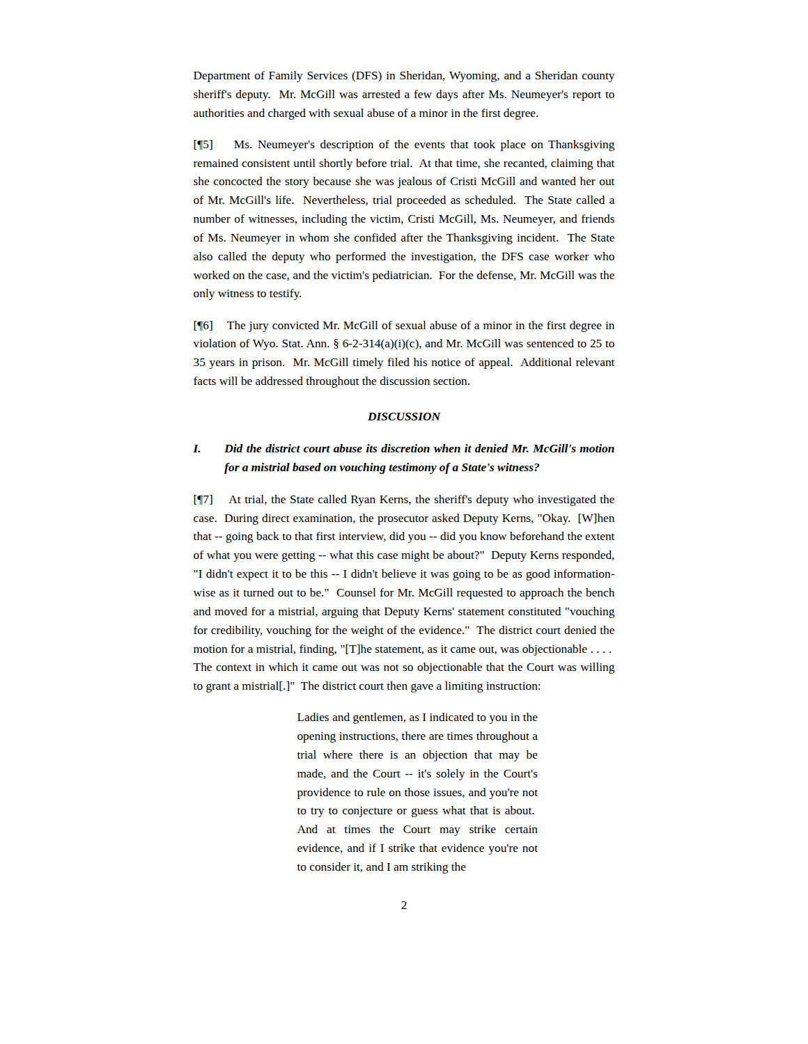Department of Family Services (DFS) in Sheridan, Wyoming, and a Sheridan county sheriff's deputy. Mr. McGill was arrested a few days after Ms. Neumeyer's report to authorities and charged with sexual abuse of a minor in the first degree.
[¶5] Ms. Neumeyer's description of the events that took place on Thanksgiving remained consistent until shortly before trial. At that time, she recanted, claiming that she concocted the story because she was jealous of Cristi McGill and wanted her out of Mr. McGill's life. Nevertheless, trial proceeded as scheduled. The State called a number of witnesses, including the victim, Cristi McGill, Ms. Neumeyer, and friends of Ms. Neumeyer in whom she confided after the Thanksgiving incident. The State also called the deputy who performed the investigation, the DFS case worker who worked on the case, and the victim's pediatrician. For the defense, Mr. McGill was the only witness to testify.
[¶6] The jury convicted Mr. McGill of sexual abuse of a minor in the first degree in violation of Wyo. Stat. Ann. § 6-2-314(a)(i)(c), and Mr. McGill was sentenced to 25 to 35 years in prison. Mr. McGill timely filed his notice of appeal. Additional relevant facts will be addressed throughout the discussion section.
DISCUSSION
I. Did the district court abuse its discretion when it denied Mr. McGill's motion for a mistrial based on vouching testimony of a State's witness?
[¶7] At trial, the State called Ryan Kerns, the sheriff's deputy who investigated the case. During direct examination, the prosecutor asked Deputy Kerns, "Okay. [W]hen that -- going back to that first interview, did you -- did you know beforehand the extent of what you were getting -- what this case might be about?" Deputy Kerns responded, "I didn't expect it to be this -- I didn't believe it was going to be as good information-wise as it turned out to be." Counsel for Mr. McGill requested to approach the bench and moved for a mistrial, arguing that Deputy Kerns' statement constituted "vouching for credibility, vouching for the weight of the evidence." The district court denied the motion for a mistrial, finding, "[T]he statement, as it came out, was objectionable . . . . The context in which it came out was not so objectionable that the Court was willing to grant a mistrial[.]" The district court then gave a limiting instruction:
Ladies and gentlemen, as I indicated to you in the opening instructions, there are times throughout a trial where there is an objection that may be made, and the Court -- it's solely in the Court's providence to rule on those issues, and you're not to try to conjecture or guess what that is about. And at times the Court may strike certain evidence, and if I strike that evidence you're not to consider it, and I am striking the
2